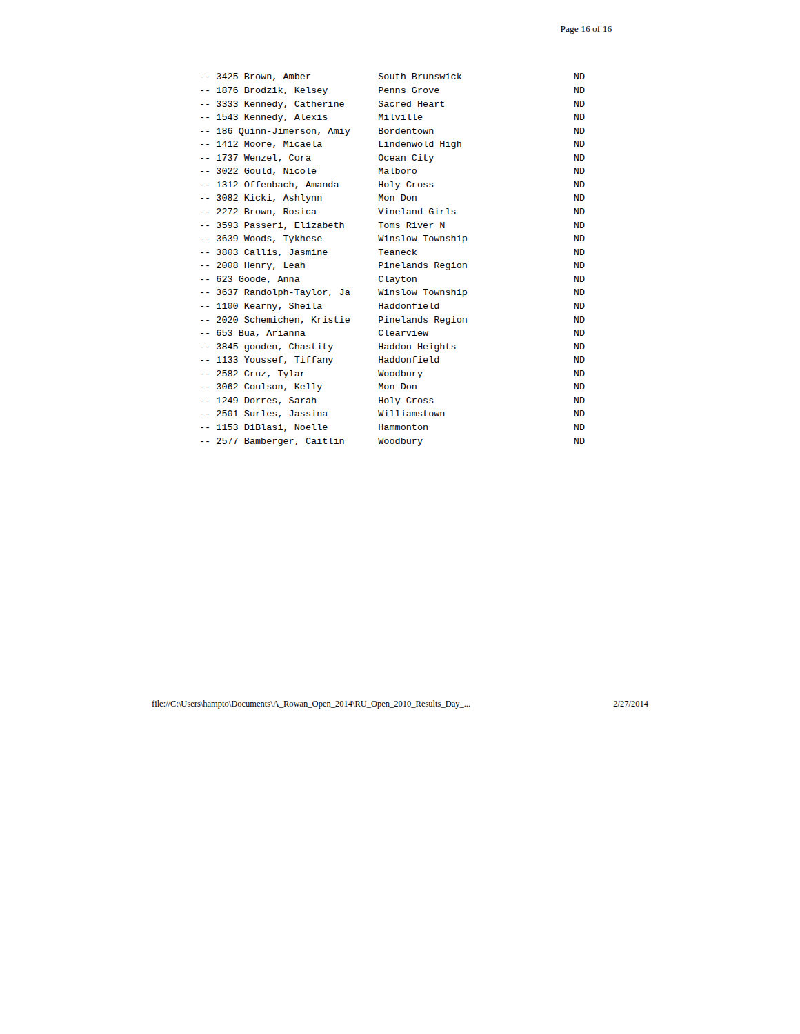Page 16 of 16
  -- 3425 Brown, Amber            South Brunswick                    ND
  -- 1876 Brodzik, Kelsey         Penns Grove                        ND
  -- 3333 Kennedy, Catherine      Sacred Heart                       ND
  -- 1543 Kennedy, Alexis         Milville                           ND
  -- 186 Quinn-Jimerson, Amiy     Bordentown                         ND
  -- 1412 Moore, Micaela          Lindenwold High                    ND
  -- 1737 Wenzel, Cora            Ocean City                         ND
  -- 3022 Gould, Nicole           Malboro                            ND
  -- 1312 Offenbach, Amanda       Holy Cross                         ND
  -- 3082 Kicki, Ashlynn          Mon Don                            ND
  -- 2272 Brown, Rosica           Vineland Girls                     ND
  -- 3593 Passeri, Elizabeth      Toms River N                       ND
  -- 3639 Woods, Tykhese          Winslow Township                   ND
  -- 3803 Callis, Jasmine         Teaneck                            ND
  -- 2008 Henry, Leah             Pinelands Region                   ND
  -- 623 Goode, Anna              Clayton                            ND
  -- 3637 Randolph-Taylor, Ja     Winslow Township                   ND
  -- 1100 Kearny, Sheila          Haddonfield                        ND
  -- 2020 Schemichen, Kristie     Pinelands Region                   ND
  -- 653 Bua, Arianna             Clearview                          ND
  -- 3845 gooden, Chastity        Haddon Heights                     ND
  -- 1133 Youssef, Tiffany        Haddonfield                        ND
  -- 2582 Cruz, Tylar             Woodbury                           ND
  -- 3062 Coulson, Kelly          Mon Don                            ND
  -- 1249 Dorres, Sarah           Holy Cross                         ND
  -- 2501 Surles, Jassina         Williamstown                       ND
  -- 1153 DiBlasi, Noelle         Hammonton                          ND
  -- 2577 Bamberger, Caitlin      Woodbury                           ND
file://C:\Users\hampto\Documents\A_Rowan_Open_2014\RU_Open_2010_Results_Day_... 2/27/2014